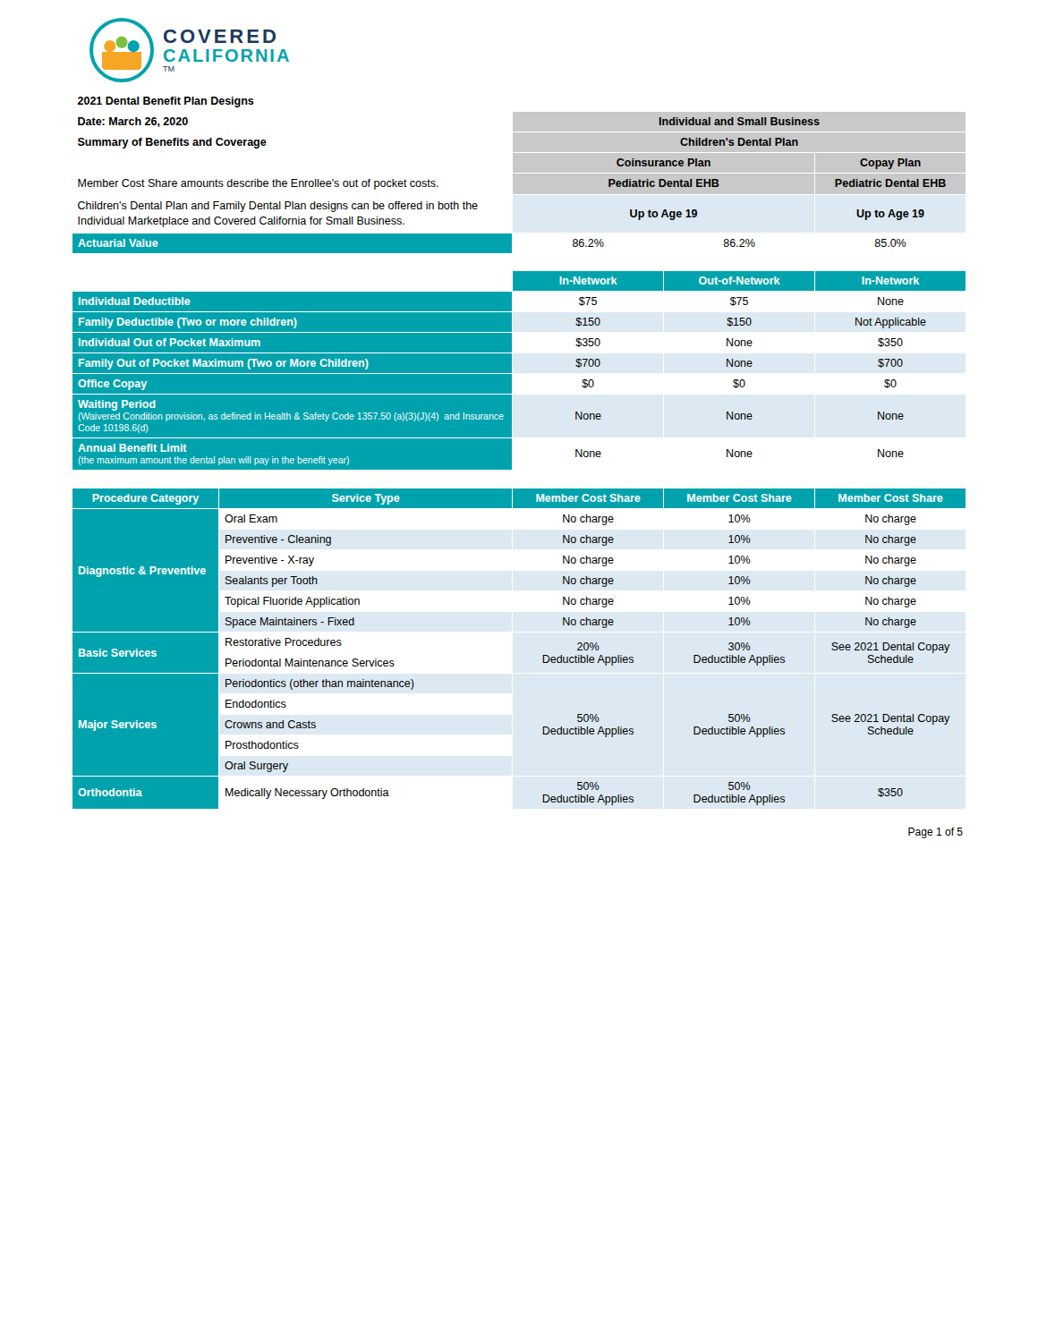COVERED
CALIFORNIA
TM
| 2021 Dental Benefit Plan Designs | | | |
| Date: March 26, 2020 | Individual and Small Business |
| Summary of Benefits and Coverage | Children's Dental Plan |
| | Coinsurance Plan | Copay Plan |
| Member Cost Share amounts describe the Enrollee's out of pocket costs. | Pediatric Dental EHB | Pediatric Dental EHB |
| Children's Dental Plan and Family Dental Plan designs can be offered in both the Individual Marketplace and Covered California for Small Business. | Up to Age 19 | Up to Age 19 |
| Actuarial Value | 86.2% | 86.2% | 85.0% |
| | In-Network | Out-of-Network | In-Network |
| Individual Deductible | $75 | $75 | None |
| Family Deductible (Two or more children) | $150 | $150 | Not Applicable |
| Individual Out of Pocket Maximum | $350 | None | $350 |
| Family Out of Pocket Maximum (Two or More Children) | $700 | None | $700 |
| Office Copay | $0 | $0 | $0 |
| Waiting Period (Waivered Condition provision, as defined in Health & Safety Code 1357.50 (a)(3)(J)(4) and Insurance Code 10198.6(d) | None | None | None |
| Annual Benefit Limit (the maximum amount the dental plan will pay in the benefit year) | None | None | None |
| Procedure Category | Service Type | Member Cost Share | Member Cost Share | Member Cost Share |
| Diagnostic & Preventive | Oral Exam | No charge | 10% | No charge |
| Preventive - Cleaning | No charge | 10% | No charge |
| Preventive - X-ray | No charge | 10% | No charge |
| Sealants per Tooth | No charge | 10% | No charge |
| Topical Fluoride Application | No charge | 10% | No charge |
| Space Maintainers - Fixed | No charge | 10% | No charge |
| Basic Services | Restorative Procedures | 20% Deductible Applies | 30% Deductible Applies | See 2021 Dental Copay Schedule |
| Periodontal Maintenance Services |
| Major Services | Periodontics (other than maintenance) | 50% Deductible Applies | 50% Deductible Applies | See 2021 Dental Copay Schedule |
| Endodontics |
| Crowns and Casts |
| Prosthodontics |
| Oral Surgery |
| Orthodontia | Medically Necessary Orthodontia | 50% Deductible Applies | 50% Deductible Applies | $350 |
Page 1 of 5